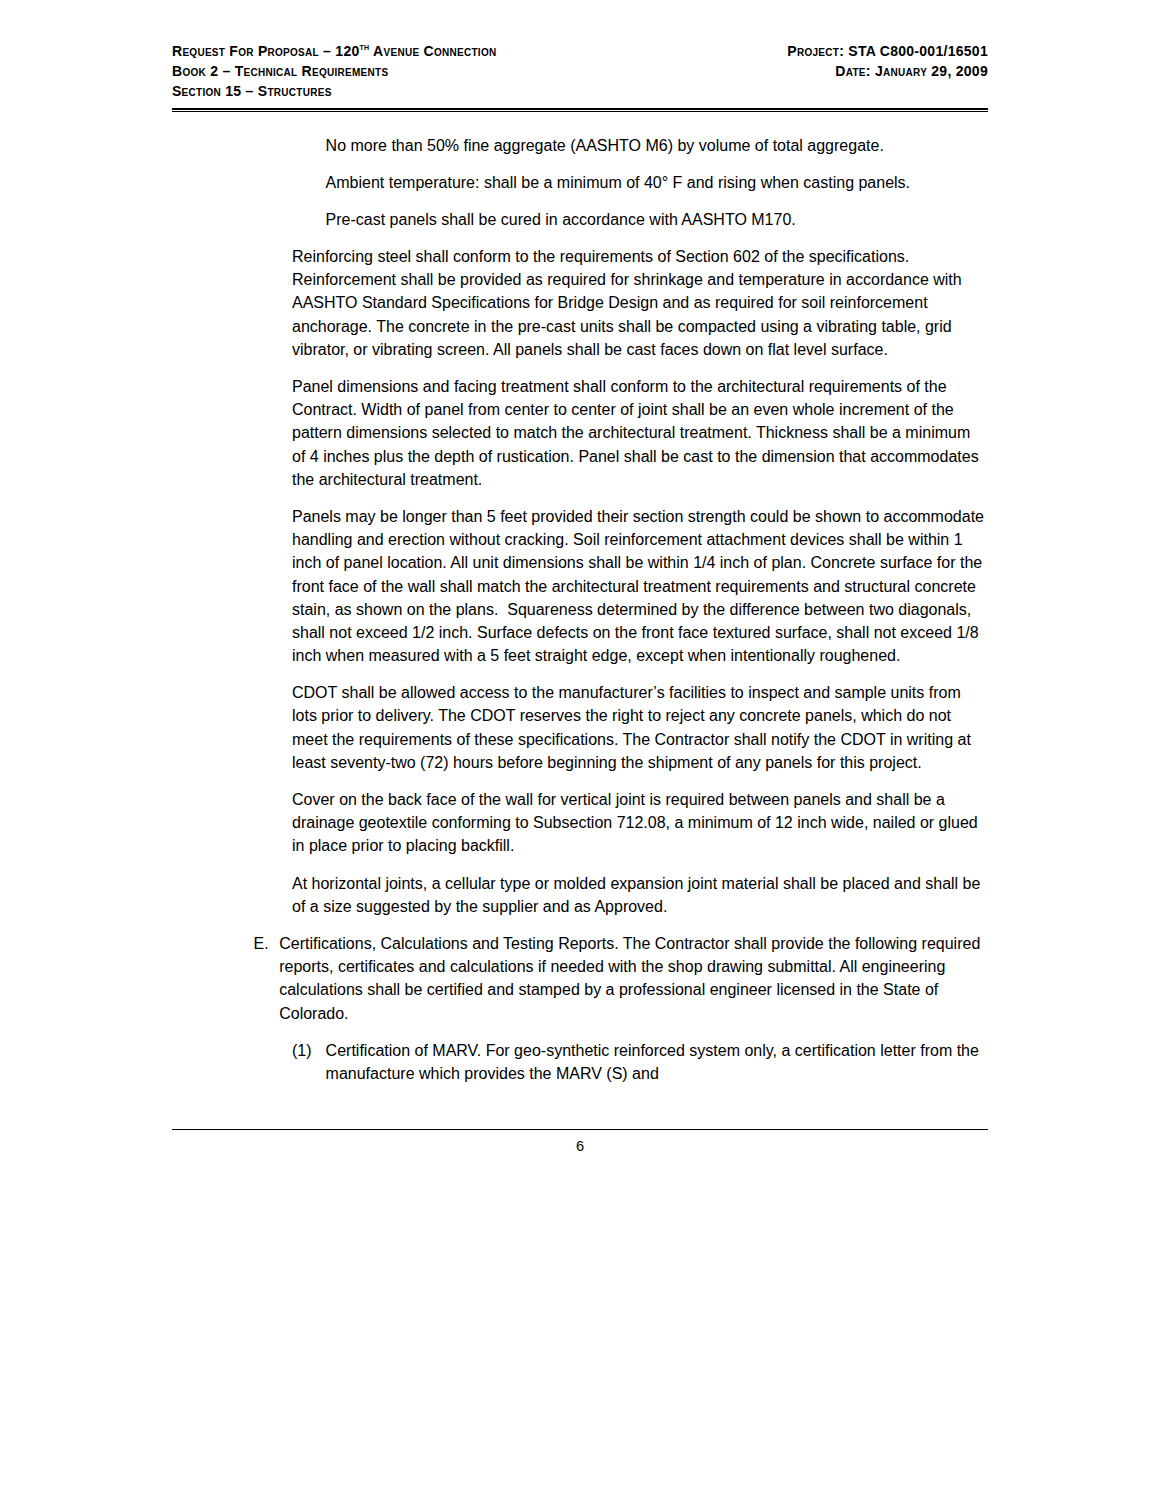Request For Proposal – 120th Avenue Connection
Project: STA C800-001/16501
Book 2 – Technical Requirements
Date: January 29, 2009
Section 15 – Structures
No more than 50% fine aggregate (AASHTO M6) by volume of total aggregate.
Ambient temperature: shall be a minimum of 40° F and rising when casting panels.
Pre-cast panels shall be cured in accordance with AASHTO M170.
Reinforcing steel shall conform to the requirements of Section 602 of the specifications. Reinforcement shall be provided as required for shrinkage and temperature in accordance with AASHTO Standard Specifications for Bridge Design and as required for soil reinforcement anchorage. The concrete in the pre-cast units shall be compacted using a vibrating table, grid vibrator, or vibrating screen. All panels shall be cast faces down on flat level surface.
Panel dimensions and facing treatment shall conform to the architectural requirements of the Contract. Width of panel from center to center of joint shall be an even whole increment of the pattern dimensions selected to match the architectural treatment. Thickness shall be a minimum of 4 inches plus the depth of rustication. Panel shall be cast to the dimension that accommodates the architectural treatment.
Panels may be longer than 5 feet provided their section strength could be shown to accommodate handling and erection without cracking. Soil reinforcement attachment devices shall be within 1 inch of panel location. All unit dimensions shall be within 1/4 inch of plan. Concrete surface for the front face of the wall shall match the architectural treatment requirements and structural concrete stain, as shown on the plans. Squareness determined by the difference between two diagonals, shall not exceed 1/2 inch. Surface defects on the front face textured surface, shall not exceed 1/8 inch when measured with a 5 feet straight edge, except when intentionally roughened.
CDOT shall be allowed access to the manufacturer’s facilities to inspect and sample units from lots prior to delivery. The CDOT reserves the right to reject any concrete panels, which do not meet the requirements of these specifications. The Contractor shall notify the CDOT in writing at least seventy-two (72) hours before beginning the shipment of any panels for this project.
Cover on the back face of the wall for vertical joint is required between panels and shall be a drainage geotextile conforming to Subsection 712.08, a minimum of 12 inch wide, nailed or glued in place prior to placing backfill.
At horizontal joints, a cellular type or molded expansion joint material shall be placed and shall be of a size suggested by the supplier and as Approved.
E.
Certifications, Calculations and Testing Reports. The Contractor shall provide the following required reports, certificates and calculations if needed with the shop drawing submittal. All engineering calculations shall be certified and stamped by a professional engineer licensed in the State of Colorado.
(1)
Certification of MARV. For geo-synthetic reinforced system only, a certification letter from the manufacture which provides the MARV (S) and
6